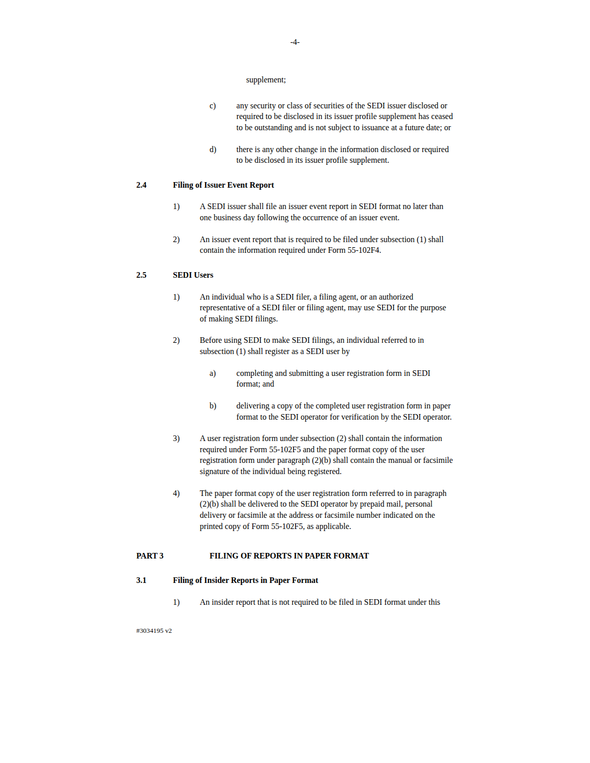-4-
supplement;
c)
any security or class of securities of the SEDI issuer disclosed or required to be disclosed in its issuer profile supplement has ceased to be outstanding and is not subject to issuance at a future date; or
d)
there is any other change in the information disclosed or required to be disclosed in its issuer profile supplement.
2.4
Filing of Issuer Event Report
1)
A SEDI issuer shall file an issuer event report in SEDI format no later than one business day following the occurrence of an issuer event.
2)
An issuer event report that is required to be filed under subsection (1) shall contain the information required under Form 55-102F4.
2.5
SEDI Users
1)
An individual who is a SEDI filer, a filing agent, or an authorized representative of a SEDI filer or filing agent, may use SEDI for the purpose of making SEDI filings.
2)
Before using SEDI to make SEDI filings, an individual referred to in subsection (1) shall register as a SEDI user by
a)
completing and submitting a user registration form in SEDI format; and
b)
delivering a copy of the completed user registration form in paper format to the SEDI operator for verification by the SEDI operator.
3)
A user registration form under subsection (2) shall contain the information required under Form 55-102F5 and the paper format copy of the user registration form under paragraph (2)(b) shall contain the manual or facsimile signature of the individual being registered.
4)
The paper format copy of the user registration form referred to in paragraph (2)(b) shall be delivered to the SEDI operator by prepaid mail, personal delivery or facsimile at the address or facsimile number indicated on the printed copy of Form 55-102F5, as applicable.
PART 3
FILING OF REPORTS IN PAPER FORMAT
3.1
Filing of Insider Reports in Paper Format
1)
An insider report that is not required to be filed in SEDI format under this
#3034195 v2